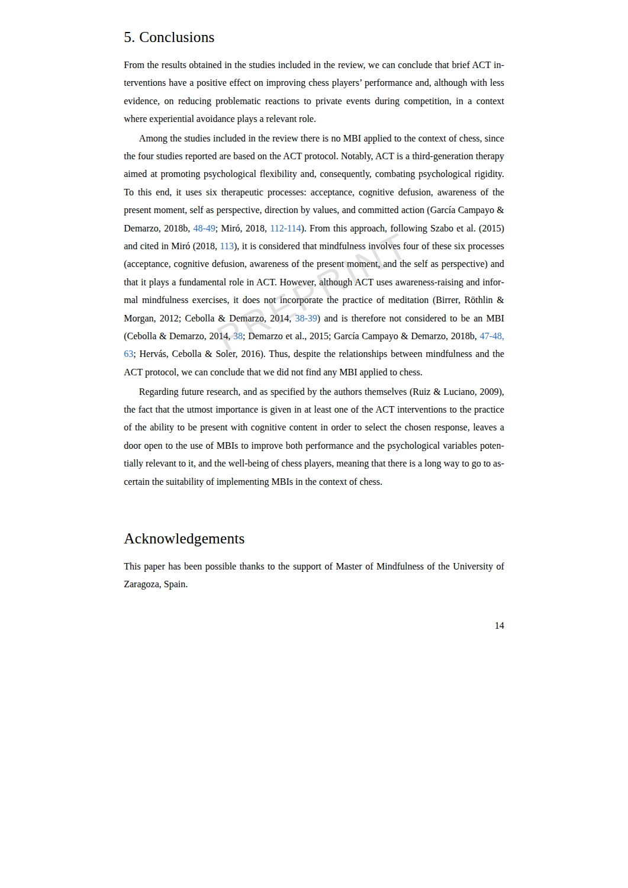PREPRINT
5. Conclusions
From the results obtained in the studies included in the review, we can conclude that brief ACT interventions have a positive effect on improving chess players’ performance and, although with less evidence, on reducing problematic reactions to private events during competition, in a context where experiential avoidance plays a relevant role.
Among the studies included in the review there is no MBI applied to the context of chess, since the four studies reported are based on the ACT protocol. Notably, ACT is a third-generation therapy aimed at promoting psychological flexibility and, consequently, combating psychological rigidity. To this end, it uses six therapeutic processes: acceptance, cognitive defusion, awareness of the present moment, self as perspective, direction by values, and committed action (García Campayo & Demarzo, 2018b, 48-49; Miró, 2018, 112-114). From this approach, following Szabo et al. (2015) and cited in Miró (2018, 113), it is considered that mindfulness involves four of these six processes (acceptance, cognitive defusion, awareness of the present moment, and the self as perspective) and that it plays a fundamental role in ACT. However, although ACT uses awareness-raising and informal mindfulness exercises, it does not incorporate the practice of meditation (Birrer, Röthlin & Morgan, 2012; Cebolla & Demarzo, 2014, 38-39) and is therefore not considered to be an MBI (Cebolla & Demarzo, 2014, 38; Demarzo et al., 2015; García Campayo & Demarzo, 2018b, 47-48, 63; Hervás, Cebolla & Soler, 2016). Thus, despite the relationships between mindfulness and the ACT protocol, we can conclude that we did not find any MBI applied to chess.
Regarding future research, and as specified by the authors themselves (Ruiz & Luciano, 2009), the fact that the utmost importance is given in at least one of the ACT interventions to the practice of the ability to be present with cognitive content in order to select the chosen response, leaves a door open to the use of MBIs to improve both performance and the psychological variables potentially relevant to it, and the well-being of chess players, meaning that there is a long way to go to ascertain the suitability of implementing MBIs in the context of chess.
Acknowledgements
This paper has been possible thanks to the support of Master of Mindfulness of the University of Zaragoza, Spain.
14